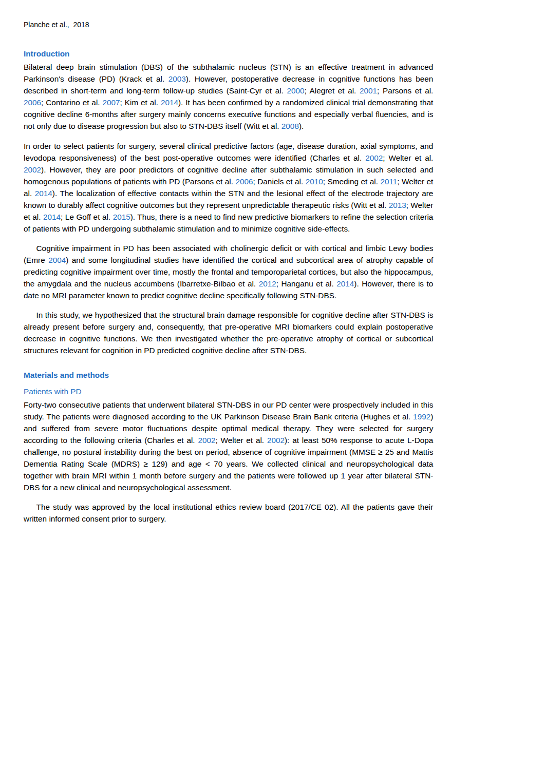Planche et al., 2018
Introduction
Bilateral deep brain stimulation (DBS) of the subthalamic nucleus (STN) is an effective treatment in advanced Parkinson's disease (PD) (Krack et al. 2003). However, postoperative decrease in cognitive functions has been described in short-term and long-term follow-up studies (Saint-Cyr et al. 2000; Alegret et al. 2001; Parsons et al. 2006; Contarino et al. 2007; Kim et al. 2014). It has been confirmed by a randomized clinical trial demonstrating that cognitive decline 6-months after surgery mainly concerns executive functions and especially verbal fluencies, and is not only due to disease progression but also to STN-DBS itself (Witt et al. 2008).
In order to select patients for surgery, several clinical predictive factors (age, disease duration, axial symptoms, and levodopa responsiveness) of the best post-operative outcomes were identified (Charles et al. 2002; Welter et al. 2002). However, they are poor predictors of cognitive decline after subthalamic stimulation in such selected and homogenous populations of patients with PD (Parsons et al. 2006; Daniels et al. 2010; Smeding et al. 2011; Welter et al. 2014). The localization of effective contacts within the STN and the lesional effect of the electrode trajectory are known to durably affect cognitive outcomes but they represent unpredictable therapeutic risks (Witt et al. 2013; Welter et al. 2014; Le Goff et al. 2015). Thus, there is a need to find new predictive biomarkers to refine the selection criteria of patients with PD undergoing subthalamic stimulation and to minimize cognitive side-effects.
Cognitive impairment in PD has been associated with cholinergic deficit or with cortical and limbic Lewy bodies (Emre 2004) and some longitudinal studies have identified the cortical and subcortical area of atrophy capable of predicting cognitive impairment over time, mostly the frontal and temporoparietal cortices, but also the hippocampus, the amygdala and the nucleus accumbens (Ibarretxe-Bilbao et al. 2012; Hanganu et al. 2014). However, there is to date no MRI parameter known to predict cognitive decline specifically following STN-DBS.
In this study, we hypothesized that the structural brain damage responsible for cognitive decline after STN-DBS is already present before surgery and, consequently, that pre-operative MRI biomarkers could explain postoperative decrease in cognitive functions. We then investigated whether the pre-operative atrophy of cortical or subcortical structures relevant for cognition in PD predicted cognitive decline after STN-DBS.
Materials and methods
Patients with PD
Forty-two consecutive patients that underwent bilateral STN-DBS in our PD center were prospectively included in this study. The patients were diagnosed according to the UK Parkinson Disease Brain Bank criteria (Hughes et al. 1992) and suffered from severe motor fluctuations despite optimal medical therapy. They were selected for surgery according to the following criteria (Charles et al. 2002; Welter et al. 2002): at least 50% response to acute L-Dopa challenge, no postural instability during the best on period, absence of cognitive impairment (MMSE ≥ 25 and Mattis Dementia Rating Scale (MDRS) ≥ 129) and age < 70 years. We collected clinical and neuropsychological data together with brain MRI within 1 month before surgery and the patients were followed up 1 year after bilateral STN-DBS for a new clinical and neuropsychological assessment.
The study was approved by the local institutional ethics review board (2017/CE 02). All the patients gave their written informed consent prior to surgery.